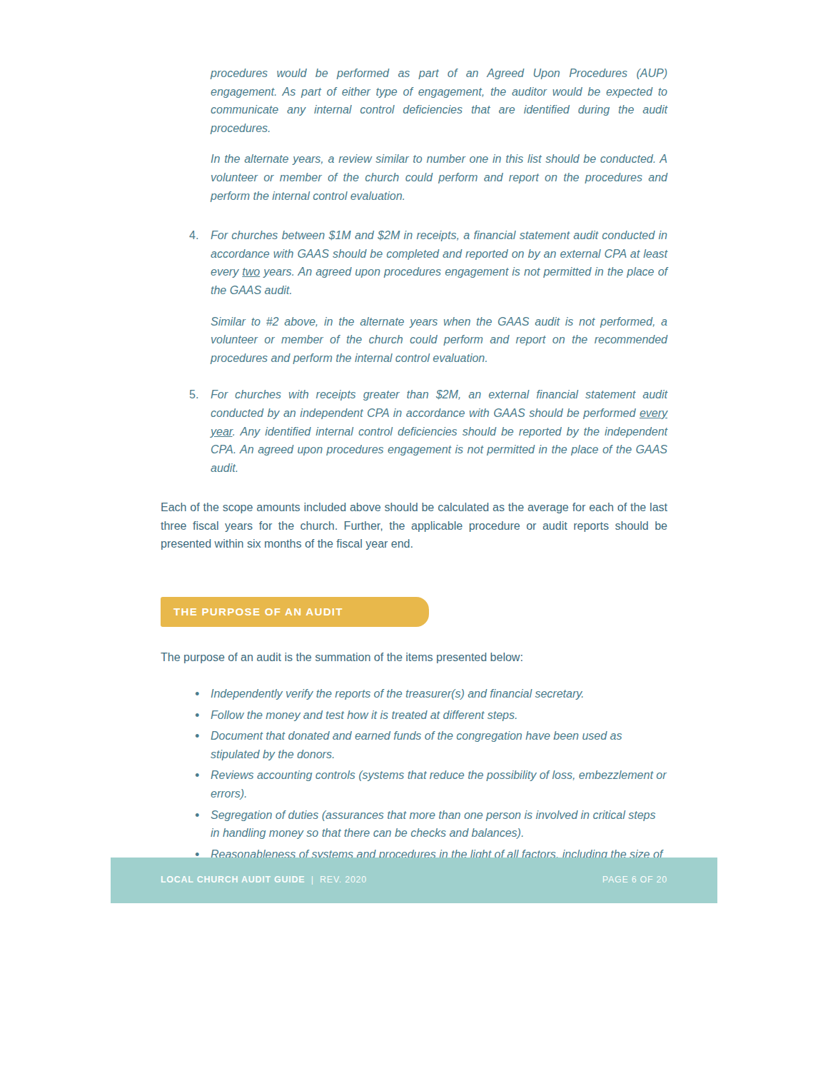procedures would be performed as part of an Agreed Upon Procedures (AUP) engagement. As part of either type of engagement, the auditor would be expected to communicate any internal control deficiencies that are identified during the audit procedures.
In the alternate years, a review similar to number one in this list should be conducted. A volunteer or member of the church could perform and report on the procedures and perform the internal control evaluation.
For churches between $1M and $2M in receipts, a financial statement audit conducted in accordance with GAAS should be completed and reported on by an external CPA at least every two years. An agreed upon procedures engagement is not permitted in the place of the GAAS audit.
Similar to #2 above, in the alternate years when the GAAS audit is not performed, a volunteer or member of the church could perform and report on the recommended procedures and perform the internal control evaluation.
For churches with receipts greater than $2M, an external financial statement audit conducted by an independent CPA in accordance with GAAS should be performed every year. Any identified internal control deficiencies should be reported by the independent CPA. An agreed upon procedures engagement is not permitted in the place of the GAAS audit.
Each of the scope amounts included above should be calculated as the average for each of the last three fiscal years for the church. Further, the applicable procedure or audit reports should be presented within six months of the fiscal year end.
THE PURPOSE OF AN AUDIT
The purpose of an audit is the summation of the items presented below:
Independently verify the reports of the treasurer(s) and financial secretary.
Follow the money and test how it is treated at different steps.
Document that donated and earned funds of the congregation have been used as stipulated by the donors.
Reviews accounting controls (systems that reduce the possibility of loss, embezzlement or errors).
Segregation of duties (assurances that more than one person is involved in critical steps in handling money so that there can be checks and balances).
Reasonableness of systems and procedures in the light of all factors, including the size of the church and its budget.
Records that show donors’ stipulations for the use of gifts made to the local church.
LOCAL CHURCH AUDIT GUIDE | REV. 2020
PAGE 6 OF 20